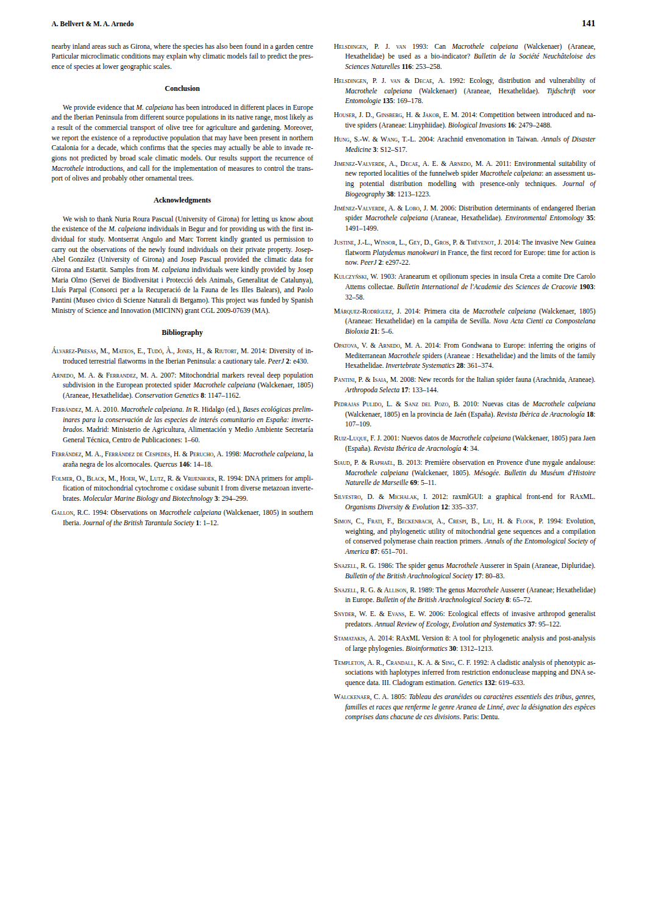A. Bellvert & M. A. Arnedo
141
nearby inland areas such as Girona, where the species has also been found in a garden centre Particular microclimatic conditions may explain why climatic models fail to predict the presence of species at lower geographic scales.
Conclusion
We provide evidence that M. calpeiana has been introduced in different places in Europe and the Iberian Peninsula from different source populations in its native range, most likely as a result of the commercial transport of olive tree for agriculture and gardening. Moreover, we report the existence of a reproductive population that may have been present in northern Catalonia for a decade, which confirms that the species may actually be able to invade regions not predicted by broad scale climatic models. Our results support the recurrence of Macrothele introductions, and call for the implementation of measures to control the transport of olives and probably other ornamental trees.
Acknowledgments
We wish to thank Nuria Roura Pascual (University of Girona) for letting us know about the existence of the M. calpeiana individuals in Begur and for providing us with the first individual for study. Montserrat Angulo and Marc Torrent kindly granted us permission to carry out the observations of the newly found individuals on their private property. Josep-Abel González (University of Girona) and Josep Pascual provided the climatic data for Girona and Estartit. Samples from M. calpeiana individuals were kindly provided by Josep Maria Olmo (Servei de Biodiversitat i Protecció dels Animals, Generalitat de Catalunya), Lluís Parpal (Consorci per a la Recuperació de la Fauna de les Illes Balears), and Paolo Pantini (Museo civico di Scienze Naturali di Bergamo). This project was funded by Spanish Ministry of Science and Innovation (MICINN) grant CGL 2009-07639 (MA).
Bibliography
Álvarez-Presas, M., Mateos, E., Tudó, À., Jones, H., & Riutort, M. 2014: Diversity of introduced terrestrial flatworms in the Iberian Peninsula: a cautionary tale. PeerJ 2: e430.
Arnedo, M. A. & Ferrandez, M. A. 2007: Mitochondrial markers reveal deep population subdivision in the European protected spider Macrothele calpeiana (Walckenaer, 1805) (Araneae, Hexathelidae). Conservation Genetics 8: 1147–1162.
Ferrández, M. A. 2010. Macrothele calpeiana. In R. Hidalgo (ed.), Bases ecológicas preliminares para la conservación de las especies de interés comunitario en España: invertebrados. Madrid: Ministerio de Agricultura, Alimentación y Medio Ambiente Secretaría General Técnica, Centro de Publicaciones: 1–60.
Ferrández, M. A., Ferrández de Cespedes, H. & Perucho, A. 1998: Macrothele calpeiana, la araña negra de los alcornocales. Quercus 146: 14–18.
Folmer, O., Black, M., Hoeh, W., Lutz, R. & Vrijenhoek, R. 1994: DNA primers for amplification of mitochondrial cytochrome c oxidase subunit I from diverse metazoan invertebrates. Molecular Marine Biology and Biotechnology 3: 294–299.
Gallon, R.C. 1994: Observations on Macrothele calpeiana (Walckenaer, 1805) in southern Iberia. Journal of the British Tarantula Society 1: 1–12.
Helsdingen, P. J. van 1993: Can Macrothele calpeiana (Walckenaer) (Araneae, Hexathelidae) be used as a bio-indicator? Bulletin de la Société Neuchâteloise des Sciences Naturelles 116: 253–258.
Helsdingen, P. J. van & Decae, A. 1992: Ecology, distribution and vulnerability of Macrothele calpeiana (Walckenaer) (Araneae, Hexathelidae). Tijdschrift voor Entomologie 135: 169–178.
Houser, J. D., Ginsberg, H. & Jakob, E. M. 2014: Competition between introduced and native spiders (Araneae: Linyphiidae). Biological Invasions 16: 2479–2488.
Hung, S.-W. & Wang, T.-L. 2004: Arachnid envenomation in Taiwan. Annals of Disaster Medicine 3: S12–S17.
Jimenez-Valverde, A., Decae, A. E. & Arnedo, M. A. 2011: Environmental suitability of new reported localities of the funnelweb spider Macrothele calpeiana: an assessment using potential distribution modelling with presence-only techniques. Journal of Biogeography 38: 1213–1223.
Jiménez-Valverde, A. & Lobo, J. M. 2006: Distribution determinants of endangered Iberian spider Macrothele calpeiana (Araneae, Hexathelidae). Environmental Entomology 35: 1491–1499.
Justine, J.-L., Winsor, L., Gey, D., Gros, P. & Thévenot, J. 2014: The invasive New Guinea flatworm Platydemus manokwari in France, the first record for Europe: time for action is now. PeerJ 2: e297-22.
Kulczyński, W. 1903: Aranearum et opilionum species in insula Creta a comite Dre Carolo Attems collectae. Bulletin International de l'Academie des Sciences de Cracovie 1903: 32–58.
Márquez-Rodríguez, J. 2014: Primera cita de Macrothele calpeiana (Walckenaer, 1805) (Araneae: Hexathelidae) en la campiña de Sevilla. Nova Acta Cienti ca Compostelana Bioloxia 21: 5–6.
Opatova, V. & Arnedo, M. A. 2014: From Gondwana to Europe: inferring the origins of Mediterranean Macrothele spiders (Araneae : Hexathelidae) and the limits of the family Hexathelidae. Invertebrate Systematics 28: 361–374.
Pantini, P. & Isaia, M. 2008: New records for the Italian spider fauna (Arachnida, Araneae). Arthropoda Selecta 17: 133–144.
Pedrajas Pulido, L. & Sanz del Pozo, B. 2010: Nuevas citas de Macrothele calpeiana (Walckenaer, 1805) en la provincia de Jaén (España). Revista Ibérica de Aracnología 18: 107–109.
Ruiz-Luque, F. J. 2001: Nuevos datos de Macrothele calpeiana (Walckenaer, 1805) para Jaen (España). Revista Ibérica de Aracnología 4: 34.
Siaud, P. & Raphaël, B. 2013: Première observation en Provence d'une mygale andalouse: Macrothele calpeiana (Walckenaer, 1805). Mésogée. Bulletin du Muséum d'Histoire Naturelle de Marseille 69: 5–11.
Silvestro, D. & Michalak, I. 2012: raxmlGUI: a graphical front-end for RAxML. Organisms Diversity & Evolution 12: 335–337.
Simon, C., Frati, F., Beckenbach, A., Crespi, B., Liu, H. & Flook, P. 1994: Evolution, weighting, and phylogenetic utility of mitochondrial gene sequences and a compilation of conserved polymerase chain reaction primers. Annals of the Entomological Society of America 87: 651–701.
Snazell, R. G. 1986: The spider genus Macrothele Ausserer in Spain (Araneae, Dipluridae). Bulletin of the British Arachnological Society 17: 80–83.
Snazell, R. G. & Allison, R. 1989: The genus Macrothele Ausserer (Araneae; Hexathelidae) in Europe. Bulletin of the British Arachnological Society 8: 65–72.
Snyder, W. E. & Evans, E. W. 2006: Ecological effects of invasive arthropod generalist predators. Annual Review of Ecology, Evolution and Systematics 37: 95–122.
Stamatakis, A. 2014: RAxML Version 8: A tool for phylogenetic analysis and post-analysis of large phylogenies. Bioinformatics 30: 1312–1213.
Templeton, A. R., Crandall, K. A. & Sing, C. F. 1992: A cladistic analysis of phenotypic associations with haplotypes inferred from restriction endonuclease mapping and DNA sequence data. III. Cladogram estimation. Genetics 132: 619–633.
Walckenaer, C. A. 1805: Tableau des aranéides ou caractères essentiels des tribus, genres, familles et races que renferme le genre Aranea de Linné, avec la désignation des espèces comprises dans chacune de ces divisions. Paris: Dentu.